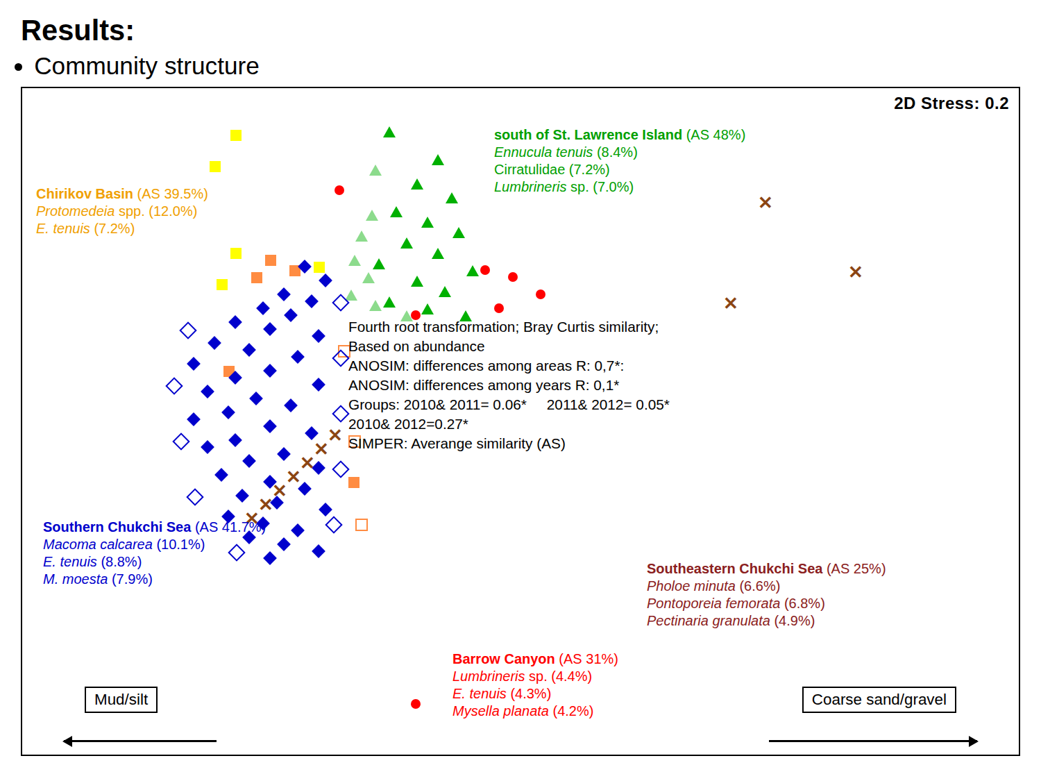Results:
Community structure
2D Stress: 0.2
✕
✕
✕
✕
✕
✕
✕
✕
✕
✕
south of St. Lawrence Island (AS 48%)
Ennucula tenuis (8.4%)
Cirratulidae (7.2%)
Lumbrineris sp. (7.0%)
Chirikov Basin (AS 39.5%)
Protomedeia spp. (12.0%)
E. tenuis (7.2%)
Southern Chukchi Sea (AS 41.7%)
Macoma calcarea (10.1%)
E. tenuis (8.8%)
M. moesta (7.9%)
Southeastern Chukchi Sea (AS 25%)
Pholoe minuta (6.6%)
Pontoporeia femorata (6.8%)
Pectinaria granulata (4.9%)
Barrow Canyon (AS 31%)
Lumbrineris sp. (4.4%)
E. tenuis (4.3%)
Mysella planata (4.2%)
Fourth root transformation; Bray Curtis similarity;
Based on abundance
ANOSIM: differences among areas R: 0,7*:
ANOSIM: differences among years R: 0,1*
Groups: 2010& 2011= 0.06* 2011& 2012= 0.05*
2010& 2012=0.27*
SIMPER: Averange similarity (AS)
Mud/silt
Coarse sand/gravel